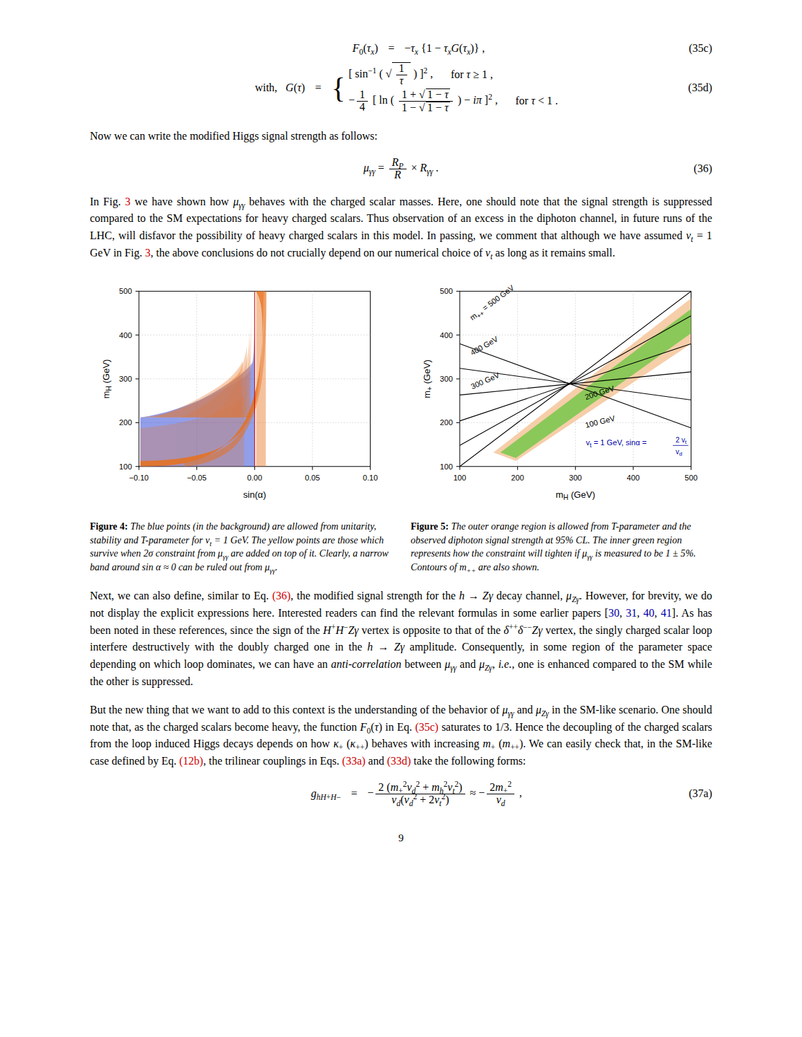F0(τx) = −τx {1 − τx G(τx)} , (35c)
with, G(τ) = {
[ sin−1 ( √1 τ ) ]2 , for τ ≥ 1 ,
−14 [ ln ( 1 + √1 − τ 1 − √1 − τ ) − iπ ]2 , for τ < 1 .
(35d)
Now we can write the modified Higgs signal strength as follows:
μγγ = RP R × Rγγ . (36)
In Fig. 3 we have shown how μγγ behaves with the charged scalar masses. Here, one should note that the signal strength is suppressed compared to the SM expectations for heavy charged scalars. Thus observation of an excess in the diphoton channel, in future runs of the LHC, will disfavor the possibility of heavy charged scalars in this model. In passing, we comment that although we have assumed vt = 1 GeV in Fig. 3, the above conclusions do not crucially depend on our numerical choice of vt as long as it remains small.
−0.10 −0.05 0.00 0.05 0.10 100 200 300 400 500 sin(α) mH (GeV)
Figure 4: The blue points (in the background) are allowed from unitarity, stability and T-parameter for vt = 1 GeV. The yellow points are those which survive when 2σ constraint from μγγ are added on top of it. Clearly, a narrow band around sin α ≈ 0 can be ruled out from μγγ.
100 200 300 400 500 100 200 300 400 500 mH (GeV) m+ (GeV) m++ = 500 GeV 400 GeV 300 GeV 200 GeV 100 GeV vt = 1 GeV, sinα = 2 vt vd
Figure 5: The outer orange region is allowed from T-parameter and the observed diphoton signal strength at 95% CL. The inner green region represents how the constraint will tighten if μγγ is measured to be 1 ± 5%. Contours of m++ are also shown.
Next, we can also define, similar to Eq. (36), the modified signal strength for the h → Zγ decay channel, μZγ. However, for brevity, we do not display the explicit expressions here. Interested readers can find the relevant formulas in some earlier papers [30, 31, 40, 41]. As has been noted in these references, since the sign of the H+H−Zγ vertex is opposite to that of the δ++δ−−Zγ vertex, the singly charged scalar loop interfere destructively with the doubly charged one in the h → Zγ amplitude. Consequently, in some region of the parameter space depending on which loop dominates, we can have an anti-correlation between μγγ and μZγ, i.e., one is enhanced compared to the SM while the other is suppressed.
But the new thing that we want to add to this context is the understanding of the behavior of μγγ and μZγ in the SM-like scenario. One should note that, as the charged scalars become heavy, the function F0(τ) in Eq. (35c) saturates to 1/3. Hence the decoupling of the charged scalars from the loop induced Higgs decays depends on how κ+ (κ++) behaves with increasing m+ (m++). We can easily check that, in the SM-like case defined by Eq. (12b), the trilinear couplings in Eqs. (33a) and (33d) take the following forms:
ghH+H− = −2 (m+2vd2 + mh2vt2) vd(vd2 + 2vt2) ≈ −2m+2 vd , (37a)
9